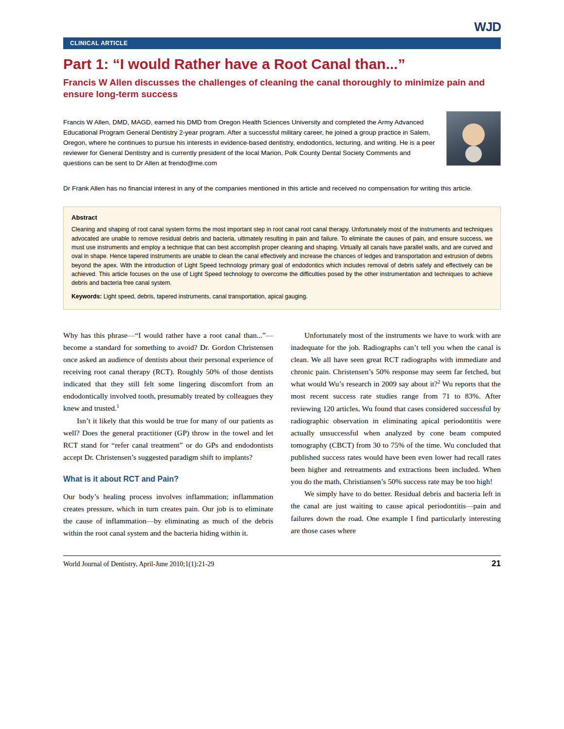WJD
CLINICAL ARTICLE
Part 1: “I would Rather have a Root Canal than...”
Francis W Allen discusses the challenges of cleaning the canal thoroughly to minimize pain and ensure long-term success
Francis W Allen, DMD, MAGD, earned his DMD from Oregon Health Sciences University and completed the Army Advanced Educational Program General Dentistry 2-year program. After a successful military career, he joined a group practice in Salem, Oregon, where he continues to pursue his interests in evidence-based dentistry, endodontics, lecturing, and writing. He is a peer reviewer for General Dentistry and is currently president of the local Marion, Polk County Dental Society Comments and questions can be sent to Dr Allen at frendo@me.com
Dr Frank Allen has no financial interest in any of the companies mentioned in this article and received no compensation for writing this article.
Abstract
Cleaning and shaping of root canal system forms the most important step in root canal root canal therapy. Unfortunately most of the instruments and techniques advocated are unable to remove residual debris and bacteria, ultimately resulting in pain and failure. To eliminate the causes of pain, and ensure success, we must use instruments and employ a technique that can best accomplish proper cleaning and shaping. Virtually all canals have parallel walls, and are curved and oval in shape. Hence tapered instruments are unable to clean the canal effectively and increase the chances of ledges and transportation and extrusion of debris beyond the apex. With the introduction of Light Speed technology primary goal of endodontics which includes removal of debris safely and effectively can be achieved. This article focuses on the use of Light Speed technology to overcome the difficulties posed by the other instrumentation and techniques to achieve debris and bacteria free canal system.
Keywords: Light speed, debris, tapered instruments, canal transportation, apical gauging.
Why has this phrase—“I would rather have a root canal than...”—become a standard for something to avoid? Dr. Gordon Christensen once asked an audience of dentists about their personal experience of receiving root canal therapy (RCT). Roughly 50% of those dentists indicated that they still felt some lingering discomfort from an endodontically involved tooth, presumably treated by colleagues they knew and trusted.1
Isn’t it likely that this would be true for many of our patients as well? Does the general practitioner (GP) throw in the towel and let RCT stand for “refer canal treatment” or do GPs and endodontists accept Dr. Christensen’s suggested paradigm shift to implants?
What is it about RCT and Pain?
Our body’s healing process involves inflammation; inflammation creates pressure, which in turn creates pain. Our job is to eliminate the cause of inflammation—by eliminating as much of the debris within the root canal system and the bacteria hiding within it.
Unfortunately most of the instruments we have to work with are inadequate for the job. Radiographs can’t tell you when the canal is clean. We all have seen great RCT radiographs with immediate and chronic pain. Christensen’s 50% response may seem far fetched, but what would Wu’s research in 2009 say about it?2 Wu reports that the most recent success rate studies range from 71 to 83%. After reviewing 120 articles, Wu found that cases considered successful by radiographic observation in eliminating apical periodontitis were actually unsuccessful when analyzed by cone beam computed tomography (CBCT) from 30 to 75% of the time. Wu concluded that published success rates would have been even lower had recall rates been higher and retreatments and extractions been included. When you do the math, Christiansen’s 50% success rate may be too high!
We simply have to do better. Residual debris and bacteria left in the canal are just waiting to cause apical periodontitis—pain and failures down the road. One example I find particularly interesting are those cases where
World Journal of Dentistry, April-June 2010;1(1):21-29 21